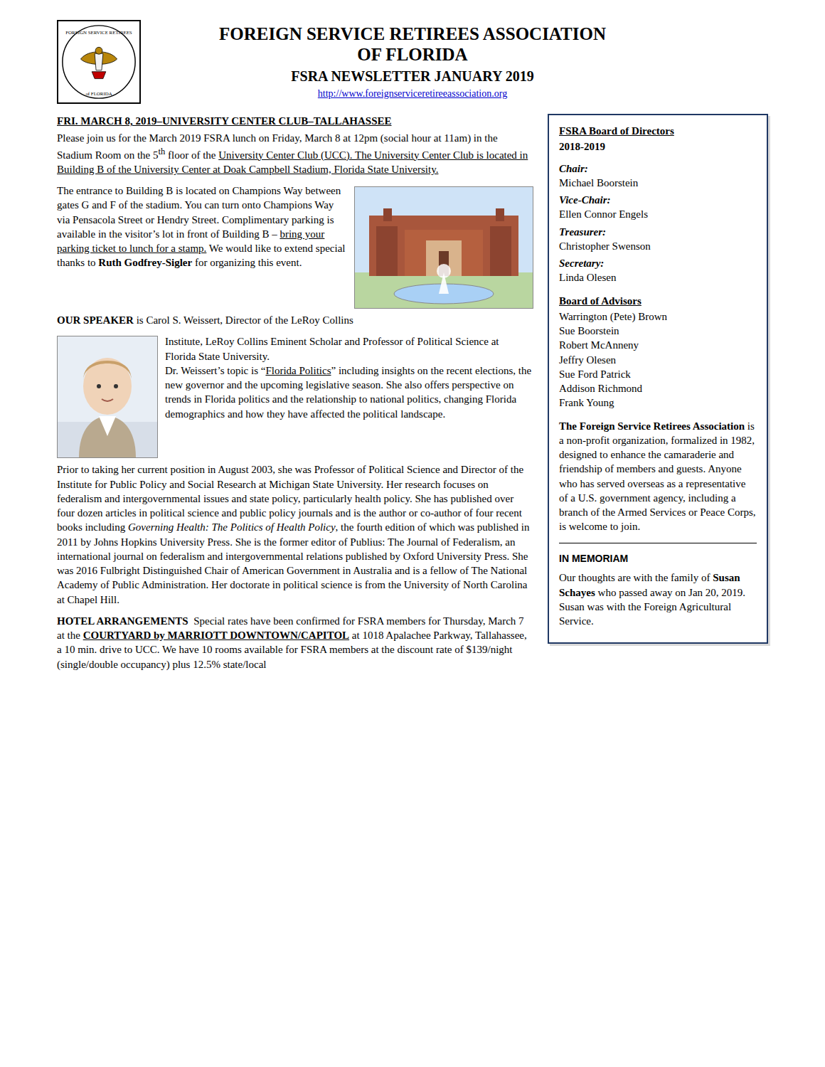FOREIGN SERVICE RETIREES ASSOCIATION
OF FLORIDA
FSRA NEWSLETTER JANUARY 2019
http://www.foreignserviceretireeassociation.org
FRI. MARCH 8, 2019–UNIVERSITY CENTER CLUB–TALLAHASSEE
Please join us for the March 2019 FSRA lunch on Friday, March 8 at 12pm (social hour at 11am) in the Stadium Room on the 5th floor of the University Center Club (UCC). The University Center Club is located in Building B of the University Center at Doak Campbell Stadium, Florida State University.
The entrance to Building B is located on Champions Way between gates G and F of the stadium. You can turn onto Champions Way via Pensacola Street or Hendry Street. Complimentary parking is available in the visitor’s lot in front of Building B – bring your parking ticket to lunch for a stamp. We would like to extend special thanks to Ruth Godfrey-Sigler for organizing this event.
OUR SPEAKER is Carol S. Weissert, Director of the LeRoy Collins
Institute, LeRoy Collins Eminent Scholar and Professor of Political Science at Florida State University.
Dr. Weissert’s topic is “Florida Politics” including insights on the recent elections, the new governor and the upcoming legislative season. She also offers perspective on trends in Florida politics and the relationship to national politics, changing Florida demographics and how they have affected the political landscape.
Prior to taking her current position in August 2003, she was Professor of Political Science and Director of the Institute for Public Policy and Social Research at Michigan State University. Her research focuses on federalism and intergovernmental issues and state policy, particularly health policy. She has published over four dozen articles in political science and public policy journals and is the author or co-author of four recent books including Governing Health: The Politics of Health Policy, the fourth edition of which was published in 2011 by Johns Hopkins University Press. She is the former editor of Publius: The Journal of Federalism, an international journal on federalism and intergovernmental relations published by Oxford University Press. She was 2016 Fulbright Distinguished Chair of American Government in Australia and is a fellow of The National Academy of Public Administration. Her doctorate in political science is from the University of North Carolina at Chapel Hill.
HOTEL ARRANGEMENTS Special rates have been confirmed for FSRA members for Thursday, March 7 at the COURTYARD by MARRIOTT DOWNTOWN/CAPITOL at 1018 Apalachee Parkway, Tallahassee, a 10 min. drive to UCC. We have 10 rooms available for FSRA members at the discount rate of $139/night (single/double occupancy) plus 12.5% state/local
FSRA Board of Directors
2018-2019
Chair:
Michael Boorstein
Vice-Chair:
Ellen Connor Engels
Treasurer:
Christopher Swenson
Secretary:
Linda Olesen
Board of Advisors
Warrington (Pete) Brown
Sue Boorstein
Robert McAnneny
Jeffry Olesen
Sue Ford Patrick
Addison Richmond
Frank Young
The Foreign Service Retirees Association is a non-profit organization, formalized in 1982, designed to enhance the camaraderie and friendship of members and guests. Anyone who has served overseas as a representative of a U.S. government agency, including a branch of the Armed Services or Peace Corps, is welcome to join.
IN MEMORIAM
Our thoughts are with the family of Susan Schayes who passed away on Jan 20, 2019. Susan was with the Foreign Agricultural Service.